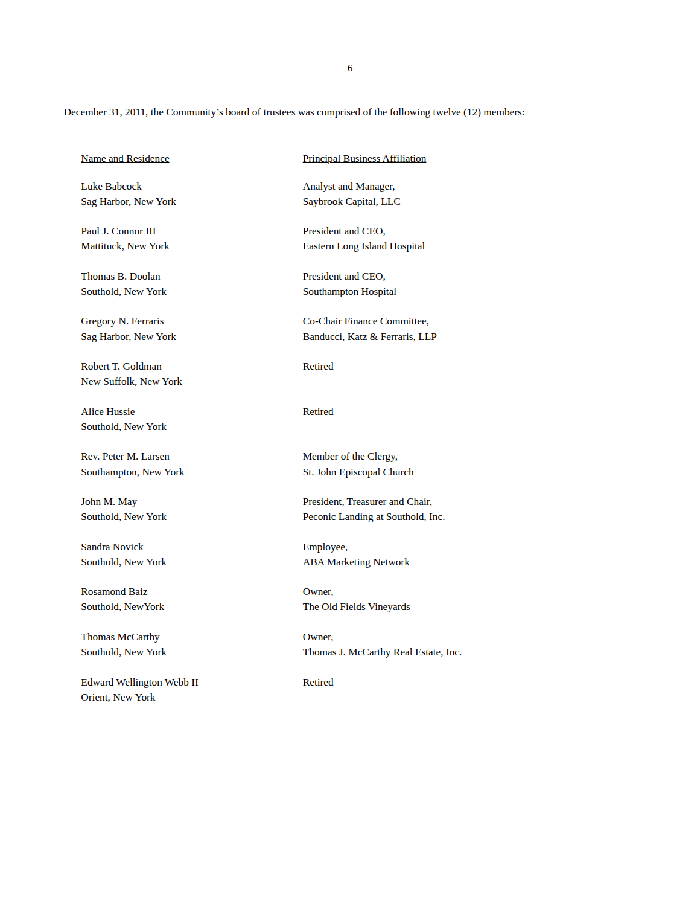6
December 31, 2011, the Community’s board of trustees was comprised of the following twelve (12) members:
| Name and Residence | Principal Business Affiliation |
| --- | --- |
| Luke Babcock Sag Harbor, New York | Analyst and Manager, Saybrook Capital, LLC |
| Paul J. Connor III Mattituck, New York | President and CEO, Eastern Long Island Hospital |
| Thomas B. Doolan Southold, New York | President and CEO, Southampton Hospital |
| Gregory N. Ferraris Sag Harbor, New York | Co-Chair Finance Committee, Banducci, Katz & Ferraris, LLP |
| Robert T. Goldman New Suffolk, New York | Retired |
| Alice Hussie Southold, New York | Retired |
| Rev. Peter M. Larsen Southampton, New York | Member of the Clergy, St. John Episcopal Church |
| John M. May Southold, New York | President, Treasurer and Chair, Peconic Landing at Southold, Inc. |
| Sandra Novick Southold, New York | Employee, ABA Marketing Network |
| Rosamond Baiz Southold, NewYork | Owner, The Old Fields Vineyards |
| Thomas McCarthy Southold, New York | Owner, Thomas J. McCarthy Real Estate, Inc. |
| Edward Wellington Webb II Orient, New York | Retired |